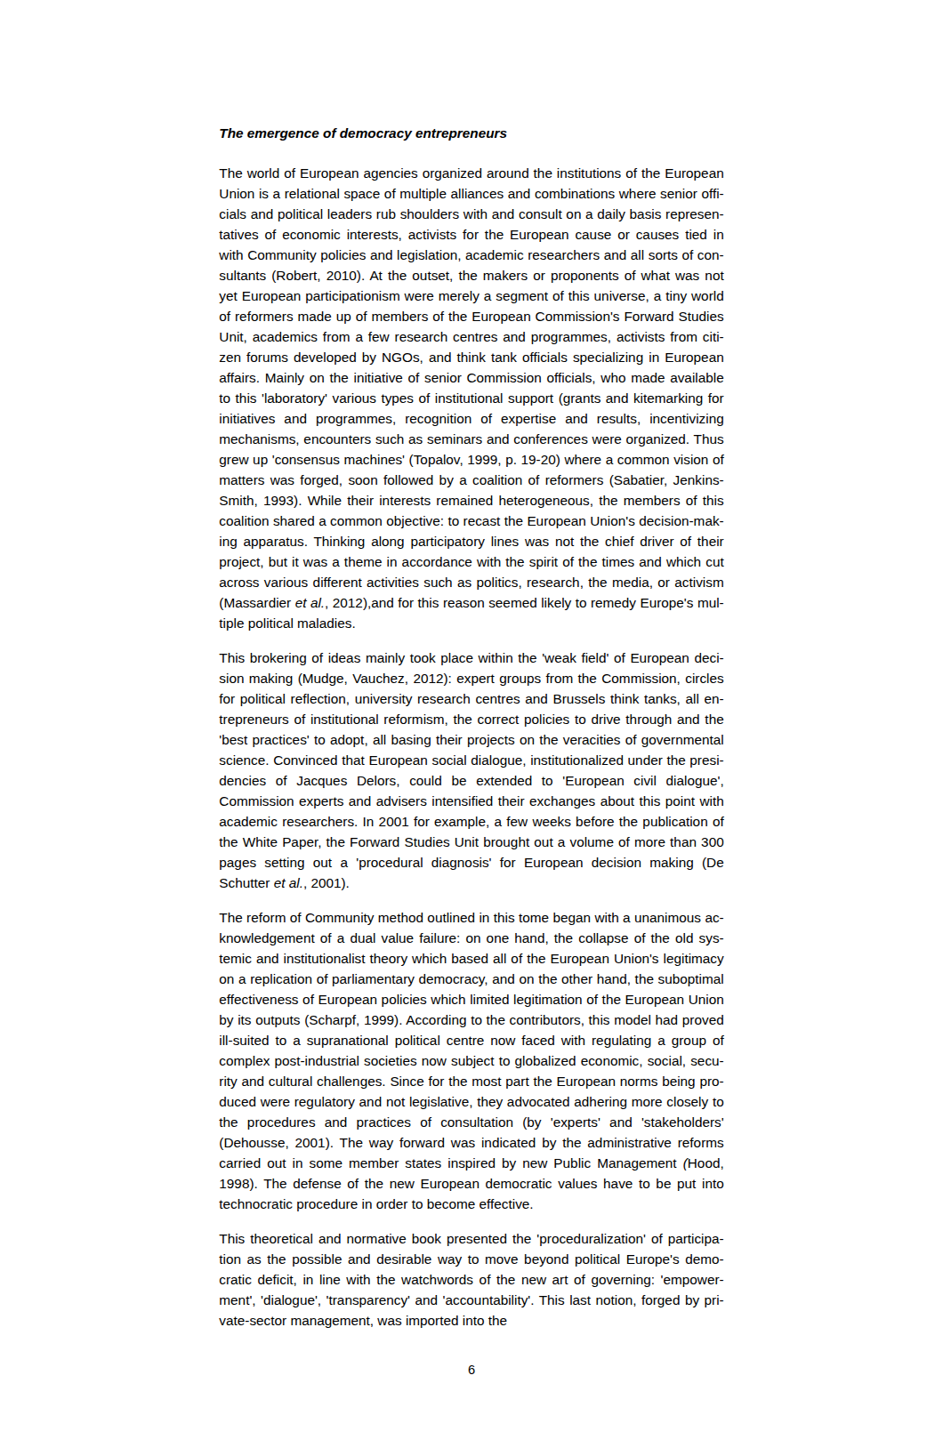The emergence of democracy entrepreneurs
The world of European agencies organized around the institutions of the European Union is a relational space of multiple alliances and combinations where senior officials and political leaders rub shoulders with and consult on a daily basis representatives of economic interests, activists for the European cause or causes tied in with Community policies and legislation, academic researchers and all sorts of consultants (Robert, 2010). At the outset, the makers or proponents of what was not yet European participationism were merely a segment of this universe, a tiny world of reformers made up of members of the European Commission's Forward Studies Unit, academics from a few research centres and programmes, activists from citizen forums developed by NGOs, and think tank officials specializing in European affairs. Mainly on the initiative of senior Commission officials, who made available to this 'laboratory' various types of institutional support (grants and kitemarking for initiatives and programmes, recognition of expertise and results, incentivizing mechanisms, encounters such as seminars and conferences were organized. Thus grew up 'consensus machines' (Topalov, 1999, p. 19-20) where a common vision of matters was forged, soon followed by a coalition of reformers (Sabatier, Jenkins-Smith, 1993). While their interests remained heterogeneous, the members of this coalition shared a common objective: to recast the European Union's decision-making apparatus. Thinking along participatory lines was not the chief driver of their project, but it was a theme in accordance with the spirit of the times and which cut across various different activities such as politics, research, the media, or activism (Massardier et al., 2012),and for this reason seemed likely to remedy Europe's multiple political maladies.
This brokering of ideas mainly took place within the 'weak field' of European decision making (Mudge, Vauchez, 2012): expert groups from the Commission, circles for political reflection, university research centres and Brussels think tanks, all entrepreneurs of institutional reformism, the correct policies to drive through and the 'best practices' to adopt, all basing their projects on the veracities of governmental science. Convinced that European social dialogue, institutionalized under the presidencies of Jacques Delors, could be extended to 'European civil dialogue', Commission experts and advisers intensified their exchanges about this point with academic researchers. In 2001 for example, a few weeks before the publication of the White Paper, the Forward Studies Unit brought out a volume of more than 300 pages setting out a 'procedural diagnosis' for European decision making (De Schutter et al., 2001).
The reform of Community method outlined in this tome began with a unanimous acknowledgement of a dual value failure: on one hand, the collapse of the old systemic and institutionalist theory which based all of the European Union's legitimacy on a replication of parliamentary democracy, and on the other hand, the suboptimal effectiveness of European policies which limited legitimation of the European Union by its outputs (Scharpf, 1999). According to the contributors, this model had proved ill-suited to a supranational political centre now faced with regulating a group of complex post-industrial societies now subject to globalized economic, social, security and cultural challenges. Since for the most part the European norms being produced were regulatory and not legislative, they advocated adhering more closely to the procedures and practices of consultation (by 'experts' and 'stakeholders' (Dehousse, 2001). The way forward was indicated by the administrative reforms carried out in some member states inspired by new Public Management (Hood, 1998). The defense of the new European democratic values have to be put into technocratic procedure in order to become effective.
This theoretical and normative book presented the 'proceduralization' of participation as the possible and desirable way to move beyond political Europe's democratic deficit, in line with the watchwords of the new art of governing: 'empowerment', 'dialogue', 'transparency' and 'accountability'. This last notion, forged by private-sector management, was imported into the
6